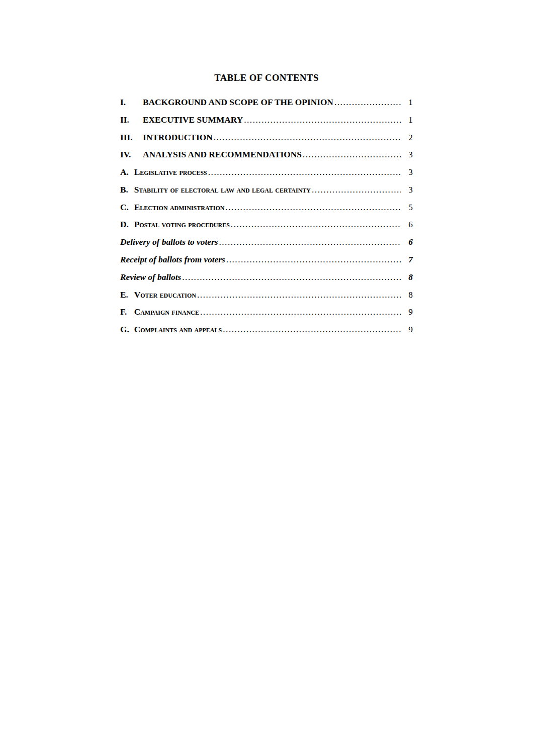TABLE OF CONTENTS
I. BACKGROUND AND SCOPE OF THE OPINION .................................................. 1
II. EXECUTIVE SUMMARY ........................................................................................... 1
III. INTRODUCTION ....................................................................................................... 2
IV. ANALYSIS AND RECOMMENDATIONS ............................................................. 3
A. Legislative process ......................................................................................... 3
B. Stability of electoral law and legal certainty .............................................. 3
C. Election administration ......................................................................................... 5
D. Postal voting procedures ....................................................................................... 6
Delivery of ballots to voters ............................................................................... 6
Receipt of ballots from voters ......................................................................... 7
Review of ballots ............................................................................................. 8
E. Voter education ......................................................................................... 8
F. Campaign finance ....................................................................................... 9
G. Complaints and appeals ......................................................................................... 9